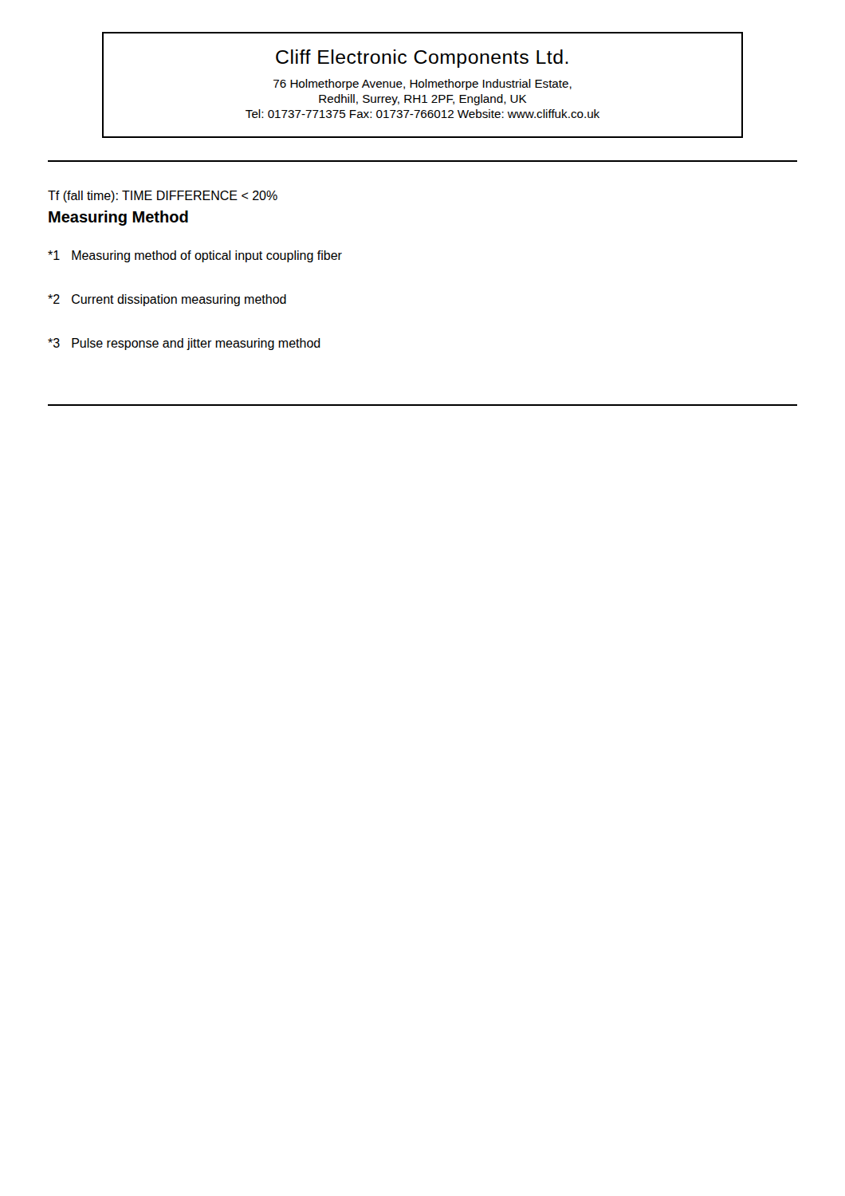Cliff Electronic Components Ltd.
76 Holmethorpe Avenue, Holmethorpe Industrial Estate,
Redhill, Surrey, RH1 2PF, England, UK
Tel: 01737-771375 Fax: 01737-766012 Website: www.cliffuk.co.uk
Tf (fall time): TIME DIFFERENCE < 20%
Measuring Method
*1 Measuring method of optical input coupling fiber
*2 Current dissipation measuring method
*3 Pulse response and jitter measuring method